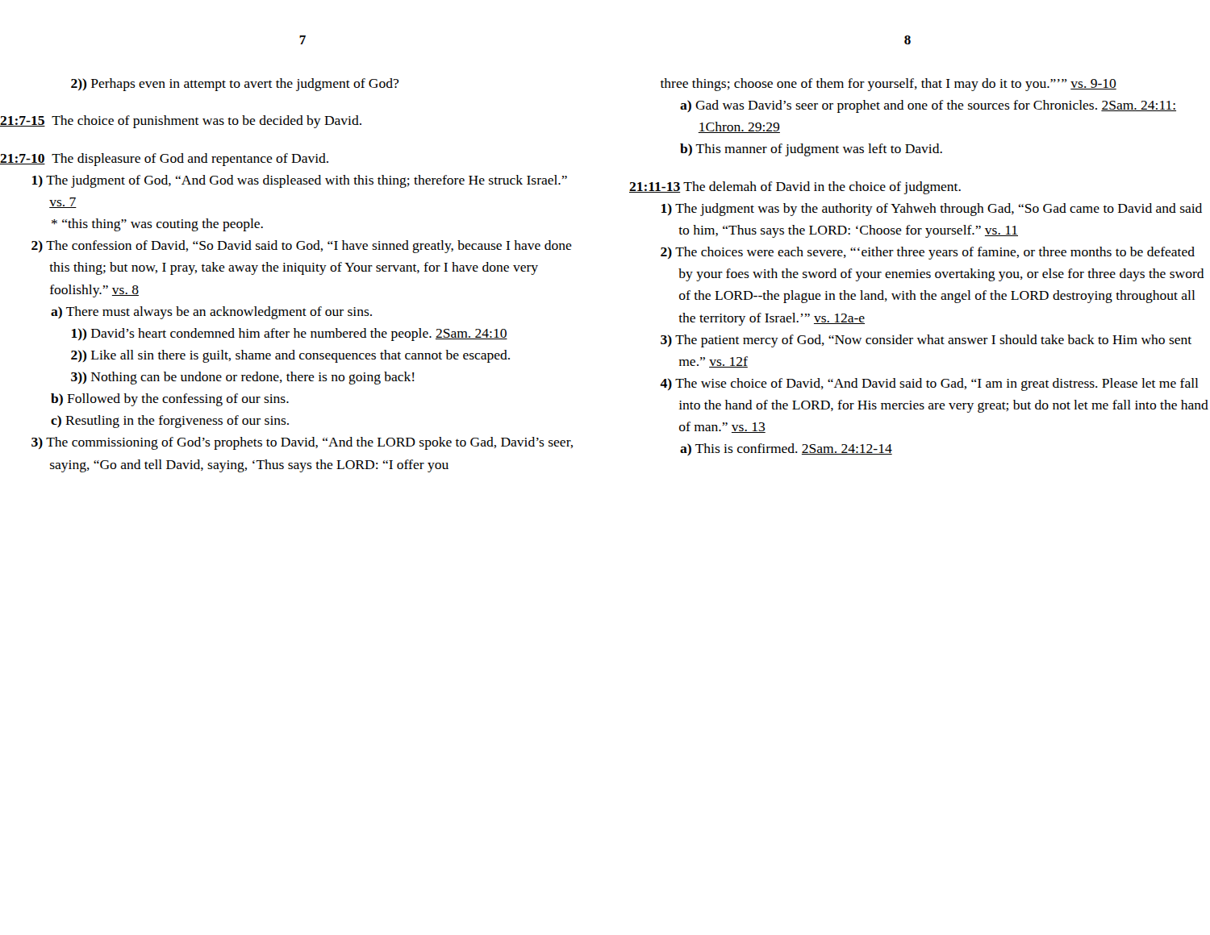7
8
2)) Perhaps even in attempt to avert the judgment of God?
21:7-15 The choice of punishment was to be decided by David.
21:7-10 The displeasure of God and repentance of David.
1) The judgment of God, “And God was displeased with this thing; therefore He struck Israel.” vs. 7
* “this thing” was couting the people.
2) The confession of David, “So David said to God, “I have sinned greatly, because I have done this thing; but now, I pray, take away the iniquity of Your servant, for I have done very foolishly.” vs. 8
a) There must always be an acknowledgment of our sins.
1)) David’s heart condemned him after he numbered the people. 2Sam. 24:10
2)) Like all sin there is guilt, shame and consequences that cannot be escaped.
3)) Nothing can be undone or redone, there is no going back!
b) Followed by the confessing of our sins.
c) Resutling in the forgiveness of our sins.
3) The commissioning of God’s prophets to David, “And the LORD spoke to Gad, David’s seer, saying, “Go and tell David, saying, ‘Thus says the LORD: “I offer you
three things; choose one of them for yourself, that I may do it to you.”’” vs. 9-10
a) Gad was David’s seer or prophet and one of the sources for Chronicles. 2Sam. 24:11: 1Chron. 29:29
b) This manner of judgment was left to David.
21:11-13 The delemah of David in the choice of judgment.
1) The judgment was by the authority of Yahweh through Gad, “So Gad came to David and said to him, “Thus says the LORD: ‘Choose for yourself.” vs. 11
2) The choices were each severe, “‘either three years of famine, or three months to be defeated by your foes with the sword of your enemies overtaking you, or else for three days the sword of the LORD--the plague in the land, with the angel of the LORD destroying throughout all the territory of Israel.’” vs. 12a-e
3) The patient mercy of God, “Now consider what answer I should take back to Him who sent me.” vs. 12f
4) The wise choice of David, “And David said to Gad, “I am in great distress. Please let me fall into the hand of the LORD, for His mercies are very great; but do not let me fall into the hand of man.” vs. 13
a) This is confirmed. 2Sam. 24:12-14